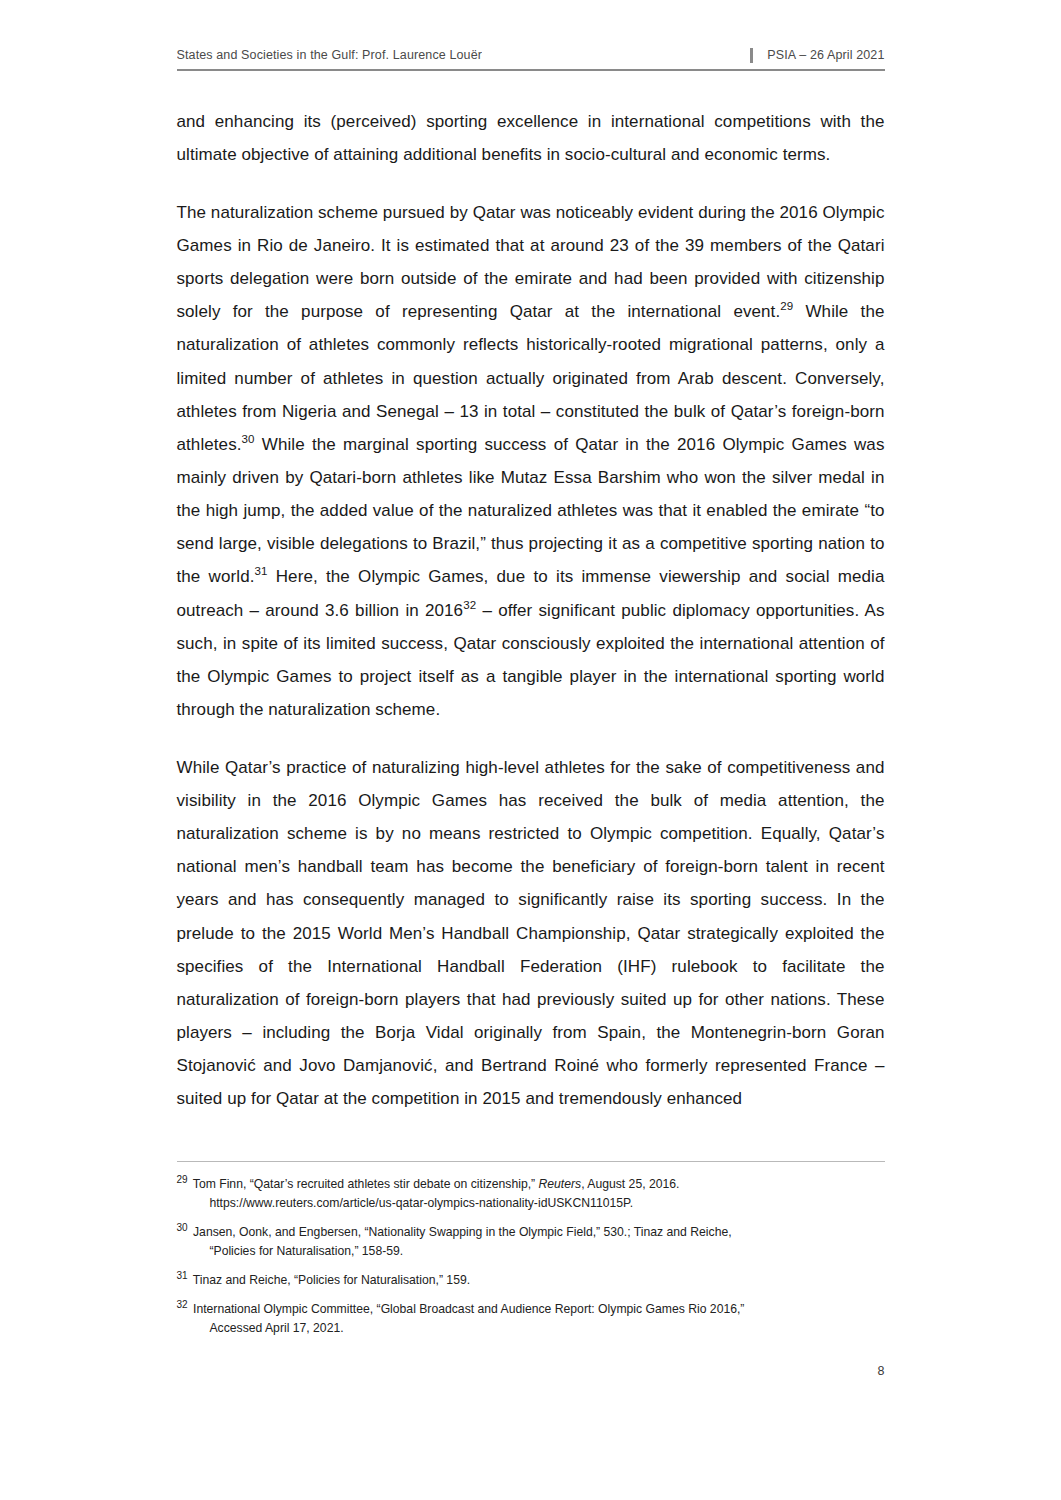States and Societies in the Gulf: Prof. Laurence Louër PSIA – 26 April 2021
and enhancing its (perceived) sporting excellence in international competitions with the ultimate objective of attaining additional benefits in socio-cultural and economic terms.
The naturalization scheme pursued by Qatar was noticeably evident during the 2016 Olympic Games in Rio de Janeiro. It is estimated that at around 23 of the 39 members of the Qatari sports delegation were born outside of the emirate and had been provided with citizenship solely for the purpose of representing Qatar at the international event.29 While the naturalization of athletes commonly reflects historically-rooted migrational patterns, only a limited number of athletes in question actually originated from Arab descent. Conversely, athletes from Nigeria and Senegal – 13 in total – constituted the bulk of Qatar’s foreign-born athletes.30 While the marginal sporting success of Qatar in the 2016 Olympic Games was mainly driven by Qatari-born athletes like Mutaz Essa Barshim who won the silver medal in the high jump, the added value of the naturalized athletes was that it enabled the emirate “to send large, visible delegations to Brazil,” thus projecting it as a competitive sporting nation to the world.31 Here, the Olympic Games, due to its immense viewership and social media outreach – around 3.6 billion in 201632 – offer significant public diplomacy opportunities. As such, in spite of its limited success, Qatar consciously exploited the international attention of the Olympic Games to project itself as a tangible player in the international sporting world through the naturalization scheme.
While Qatar’s practice of naturalizing high-level athletes for the sake of competitiveness and visibility in the 2016 Olympic Games has received the bulk of media attention, the naturalization scheme is by no means restricted to Olympic competition. Equally, Qatar’s national men’s handball team has become the beneficiary of foreign-born talent in recent years and has consequently managed to significantly raise its sporting success. In the prelude to the 2015 World Men’s Handball Championship, Qatar strategically exploited the specifies of the International Handball Federation (IHF) rulebook to facilitate the naturalization of foreign-born players that had previously suited up for other nations. These players – including the Borja Vidal originally from Spain, the Montenegrin-born Goran Stojanović and Jovo Damjanović, and Bertrand Roiné who formerly represented France – suited up for Qatar at the competition in 2015 and tremendously enhanced
29 Tom Finn, “Qatar’s recruited athletes stir debate on citizenship,” Reuters, August 25, 2016. https://www.reuters.com/article/us-qatar-olympics-nationality-idUSKCN11015P.
30 Jansen, Oonk, and Engbersen, “Nationality Swapping in the Olympic Field,” 530.; Tinaz and Reiche, “Policies for Naturalisation,” 158-59.
31 Tinaz and Reiche, “Policies for Naturalisation,” 159.
32 International Olympic Committee, “Global Broadcast and Audience Report: Olympic Games Rio 2016,” Accessed April 17, 2021.
8